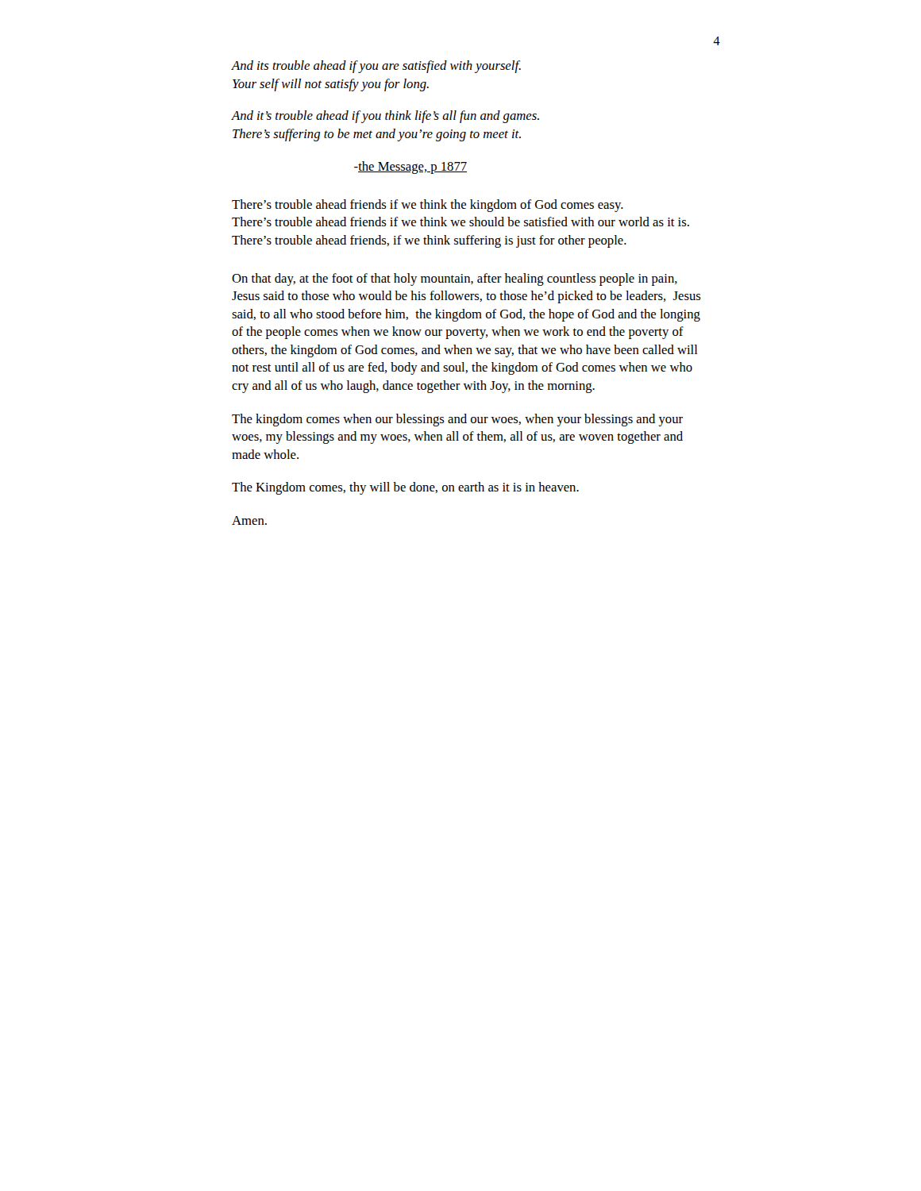4
And its trouble ahead if you are satisfied with yourself.
Your self will not satisfy you for long.
And it’s trouble ahead if you think life’s all fun and games.
There’s suffering to be met and you’re going to meet it.
-the Message, p 1877
There’s trouble ahead friends if we think the kingdom of God comes easy.
There’s trouble ahead friends if we think we should be satisfied with our world as it is.
There’s trouble ahead friends, if we think suffering is just for other people.
On that day, at the foot of that holy mountain, after healing countless people in pain, Jesus said to those who would be his followers, to those he’d picked to be leaders, Jesus said, to all who stood before him, the kingdom of God, the hope of God and the longing of the people comes when we know our poverty, when we work to end the poverty of others, the kingdom of God comes, and when we say, that we who have been called will not rest until all of us are fed, body and soul, the kingdom of God comes when we who cry and all of us who laugh, dance together with Joy, in the morning.
The kingdom comes when our blessings and our woes, when your blessings and your woes, my blessings and my woes, when all of them, all of us, are woven together and made whole.
The Kingdom comes, thy will be done, on earth as it is in heaven.
Amen.